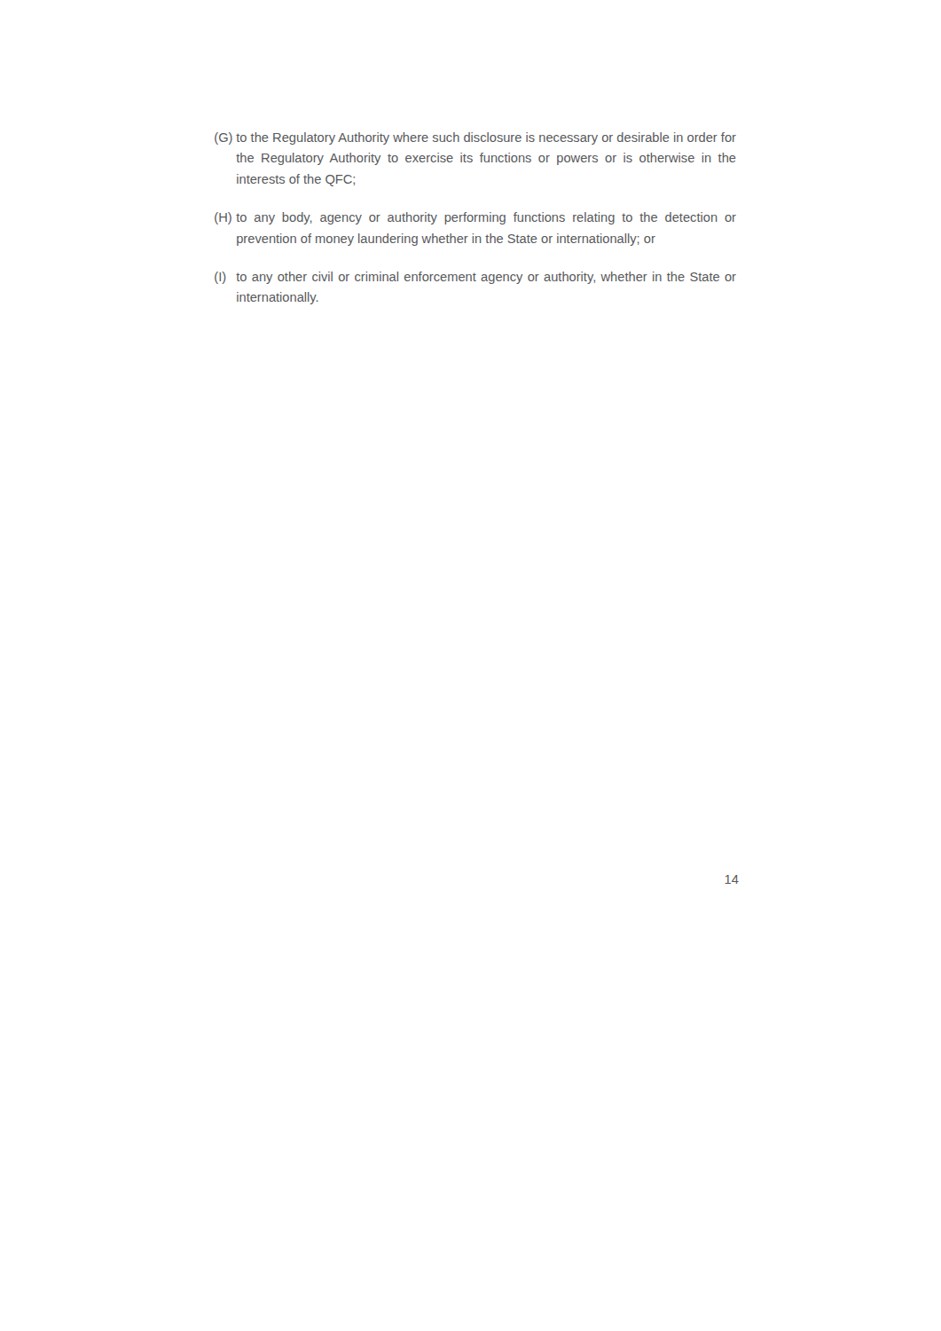(G) to the Regulatory Authority where such disclosure is necessary or desirable in order for the Regulatory Authority to exercise its functions or powers or is otherwise in the interests of the QFC;
(H) to any body, agency or authority performing functions relating to the detection or prevention of money laundering whether in the State or internationally; or
(I) to any other civil or criminal enforcement agency or authority, whether in the State or internationally.
14